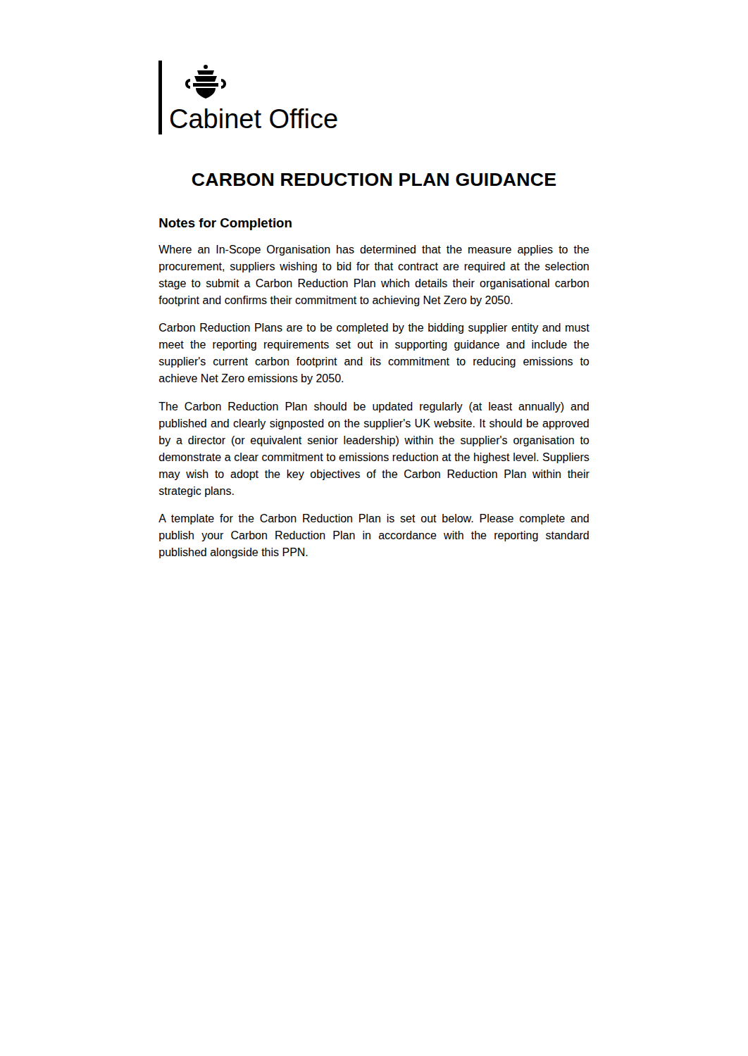CARBON REDUCTION PLAN GUIDANCE
Notes for Completion
Where an In-Scope Organisation has determined that the measure applies to the procurement, suppliers wishing to bid for that contract are required at the selection stage to submit a Carbon Reduction Plan which details their organisational carbon footprint and confirms their commitment to achieving Net Zero by 2050.
Carbon Reduction Plans are to be completed by the bidding supplier entity and must meet the reporting requirements set out in supporting guidance and include the supplier's current carbon footprint and its commitment to reducing emissions to achieve Net Zero emissions by 2050.
The Carbon Reduction Plan should be updated regularly (at least annually) and published and clearly signposted on the supplier's UK website. It should be approved by a director (or equivalent senior leadership) within the supplier's organisation to demonstrate a clear commitment to emissions reduction at the highest level. Suppliers may wish to adopt the key objectives of the Carbon Reduction Plan within their strategic plans.
A template for the Carbon Reduction Plan is set out below. Please complete and publish your Carbon Reduction Plan in accordance with the reporting standard published alongside this PPN.